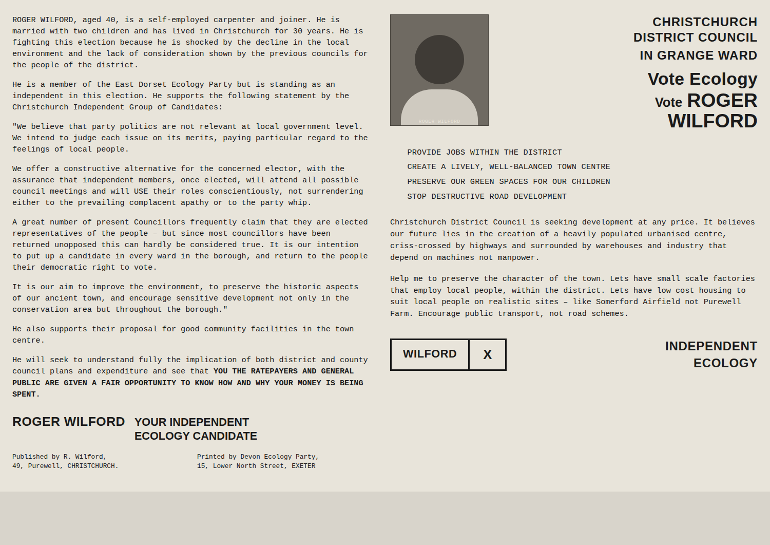ROGER WILFORD, aged 40, is a self-employed carpenter and joiner. He is married with two children and has lived in Christchurch for 30 years. He is fighting this election because he is shocked by the decline in the local environment and the lack of consideration shown by the previous councils for the people of the district.
He is a member of the East Dorset Ecology Party but is standing as an independent in this election. He supports the following statement by the Christchurch Independent Group of Candidates:
"We believe that party politics are not relevant at local government level. We intend to judge each issue on its merits, paying particular regard to the feelings of local people.
We offer a constructive alternative for the concerned elector, with the assurance that independent members, once elected, will attend all possible council meetings and will USE their roles conscientiously, not surrendering either to the prevailing complacent apathy or to the party whip.
A great number of present Councillors frequently claim that they are elected representatives of the people – but since most councillors have been returned unopposed this can hardly be considered true. It is our intention to put up a candidate in every ward in the borough, and return to the people their democratic right to vote.
It is our aim to improve the environment, to preserve the historic aspects of our ancient town, and encourage sensitive development not only in the conservation area but throughout the borough."
He also supports their proposal for good community facilities in the town centre.
He will seek to understand fully the implication of both district and county council plans and expenditure and see that YOU THE RATEPAYERS AND GENERAL PUBLIC ARE GIVEN A FAIR OPPORTUNITY TO KNOW HOW AND WHY YOUR MONEY IS BEING SPENT.
ROGER WILFORD YOUR INDEPENDENT
ECOLOGY CANDIDATE
Published by R. Wilford,
49, Purewell, CHRISTCHURCH.
Printed by Devon Ecology Party,
15, Lower North Street, EXETER
ROGER WILFORD
CHRISTCHURCH
DISTRICT COUNCIL
IN GRANGE WARD
Vote Ecology
Vote ROGER
WILFORD
Provide jobs within the district
Create a lively, well-balanced town centre
Preserve our green spaces for our children
Stop destructive road development
Christchurch District Council is seeking development at any price. It believes our future lies in the creation of a heavily populated urbanised centre, criss-crossed by highways and surrounded by warehouses and industry that depend on machines not manpower.
Help me to preserve the character of the town. Lets have small scale factories that employ local people, within the district. Lets have low cost housing to suit local people on realistic sites – like Somerford Airfield not Purewell Farm. Encourage public transport, not road schemes.
WILFORD
X
INDEPENDENT
ECOLOGY